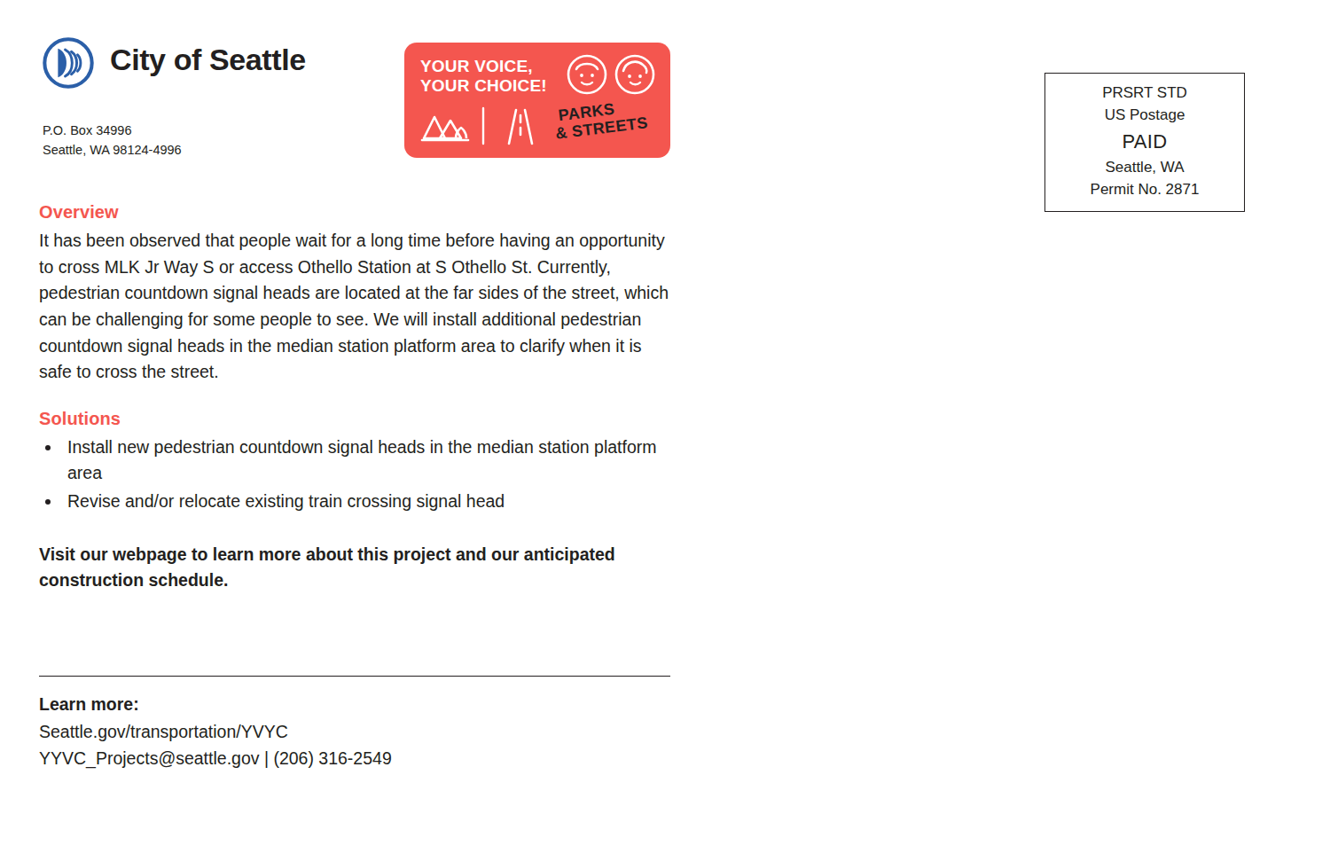City of Seattle
P.O. Box 34996
Seattle, WA 98124-4996
Your voice,
your choice!
PARKS & STREETS
PRSRT STD
US Postage
PAID
Seattle, WA
Permit No. 2871
Overview
It has been observed that people wait for a long time before having an opportunity to cross MLK Jr Way S or access Othello Station at S Othello St. Currently, pedestrian countdown signal heads are located at the far sides of the street, which can be challenging for some people to see. We will install additional pedestrian countdown signal heads in the median station platform area to clarify when it is safe to cross the street.
Solutions
Install new pedestrian countdown signal heads in the median station platform area
Revise and/or relocate existing train crossing signal head
Visit our webpage to learn more about this project and our anticipated construction schedule.
Learn more:
Seattle.gov/transportation/YVYC
YYVC_Projects@seattle.gov | (206) 316-2549